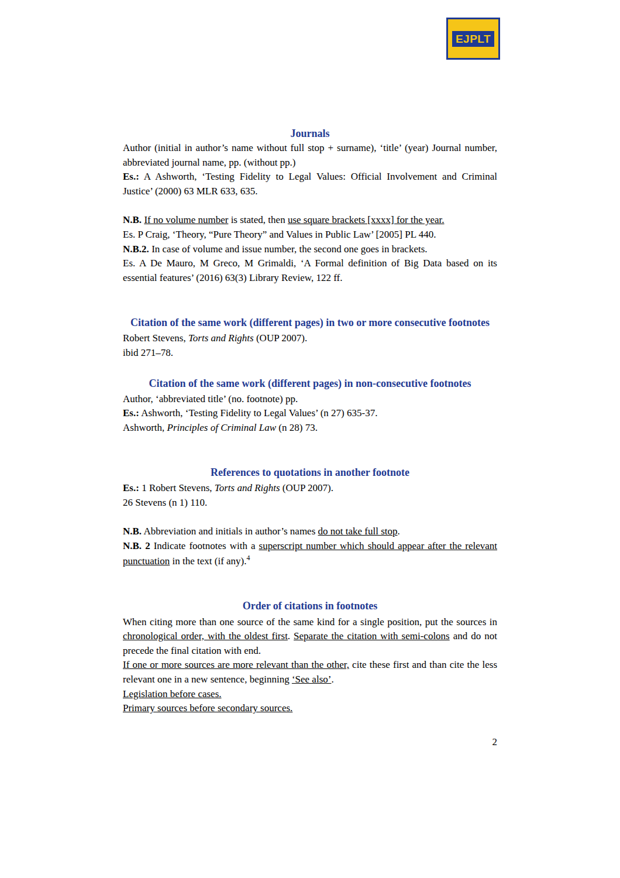EJPLT
Journals
Author (initial in author’s name without full stop + surname), ‘title’ (year) Journal number, abbreviated journal name, pp. (without pp.)
Es.: A Ashworth, ‘Testing Fidelity to Legal Values: Official Involvement and Criminal Justice’ (2000) 63 MLR 633, 635.
N.B. If no volume number is stated, then use square brackets [xxxx] for the year.
Es. P Craig, ‘Theory, “Pure Theory” and Values in Public Law’ [2005] PL 440.
N.B.2. In case of volume and issue number, the second one goes in brackets.
Es. A De Mauro, M Greco, M Grimaldi, ‘A Formal definition of Big Data based on its essential features’ (2016) 63(3) Library Review, 122 ff.
Citation of the same work (different pages) in two or more consecutive footnotes
Robert Stevens, Torts and Rights (OUP 2007).
ibid 271–78.
Citation of the same work (different pages) in non-consecutive footnotes
Author, ‘abbreviated title’ (no. footnote) pp.
Es.: Ashworth, ‘Testing Fidelity to Legal Values’ (n 27) 635-37.
Ashworth, Principles of Criminal Law (n 28) 73.
References to quotations in another footnote
Es.: 1 Robert Stevens, Torts and Rights (OUP 2007).
26 Stevens (n 1) 110.
N.B. Abbreviation and initials in author’s names do not take full stop.
N.B. 2 Indicate footnotes with a superscript number which should appear after the relevant punctuation in the text (if any).4
Order of citations in footnotes
When citing more than one source of the same kind for a single position, put the sources in chronological order, with the oldest first. Separate the citation with semi-colons and do not precede the final citation with end.
If one or more sources are more relevant than the other, cite these first and than cite the less relevant one in a new sentence, beginning ‘See also’.
Legislation before cases.
Primary sources before secondary sources.
2